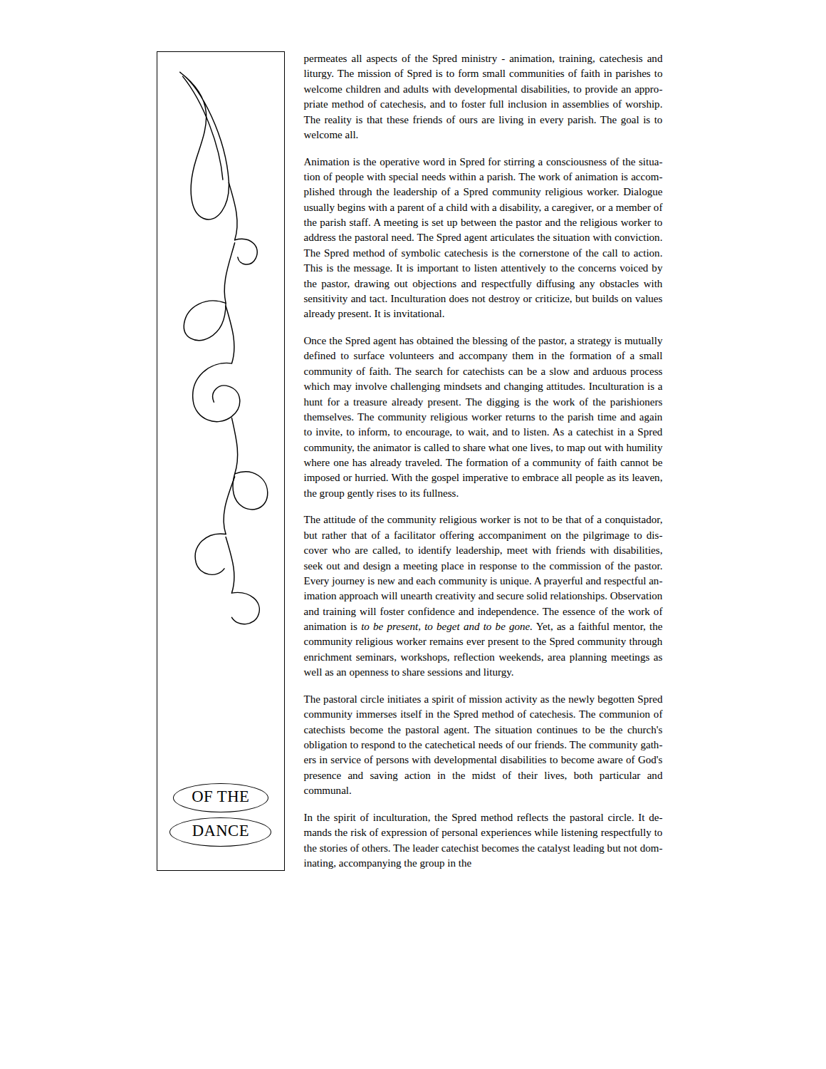OF THE DANCE
permeates all aspects of the Spred ministry - animation, training, catechesis and liturgy. The mission of Spred is to form small communities of faith in parishes to welcome children and adults with developmental disabilities, to provide an appropriate method of catechesis, and to foster full inclusion in assemblies of worship. The reality is that these friends of ours are living in every parish. The goal is to welcome all.
Animation is the operative word in Spred for stirring a consciousness of the situation of people with special needs within a parish. The work of animation is accomplished through the leadership of a Spred community religious worker. Dialogue usually begins with a parent of a child with a disability, a caregiver, or a member of the parish staff. A meeting is set up between the pastor and the religious worker to address the pastoral need. The Spred agent articulates the situation with conviction. The Spred method of symbolic catechesis is the cornerstone of the call to action. This is the message. It is important to listen attentively to the concerns voiced by the pastor, drawing out objections and respectfully diffusing any obstacles with sensitivity and tact. Inculturation does not destroy or criticize, but builds on values already present. It is invitational.
Once the Spred agent has obtained the blessing of the pastor, a strategy is mutually defined to surface volunteers and accompany them in the formation of a small community of faith. The search for catechists can be a slow and arduous process which may involve challenging mindsets and changing attitudes. Inculturation is a hunt for a treasure already present. The digging is the work of the parishioners themselves. The community religious worker returns to the parish time and again to invite, to inform, to encourage, to wait, and to listen. As a catechist in a Spred community, the animator is called to share what one lives, to map out with humility where one has already traveled. The formation of a community of faith cannot be imposed or hurried. With the gospel imperative to embrace all people as its leaven, the group gently rises to its fullness.
The attitude of the community religious worker is not to be that of a conquistador, but rather that of a facilitator offering accompaniment on the pilgrimage to discover who are called, to identify leadership, meet with friends with disabilities, seek out and design a meeting place in response to the commission of the pastor. Every journey is new and each community is unique. A prayerful and respectful animation approach will unearth creativity and secure solid relationships. Observation and training will foster confidence and independence. The essence of the work of animation is to be present, to beget and to be gone. Yet, as a faithful mentor, the community religious worker remains ever present to the Spred community through enrichment seminars, workshops, reflection weekends, area planning meetings as well as an openness to share sessions and liturgy.
The pastoral circle initiates a spirit of mission activity as the newly begotten Spred community immerses itself in the Spred method of catechesis. The communion of catechists become the pastoral agent. The situation continues to be the church's obligation to respond to the catechetical needs of our friends. The community gathers in service of persons with developmental disabilities to become aware of God's presence and saving action in the midst of their lives, both particular and communal.
In the spirit of inculturation, the Spred method reflects the pastoral circle. It demands the risk of expression of personal experiences while listening respectfully to the stories of others. The leader catechist becomes the catalyst leading but not dominating, accompanying the group in the